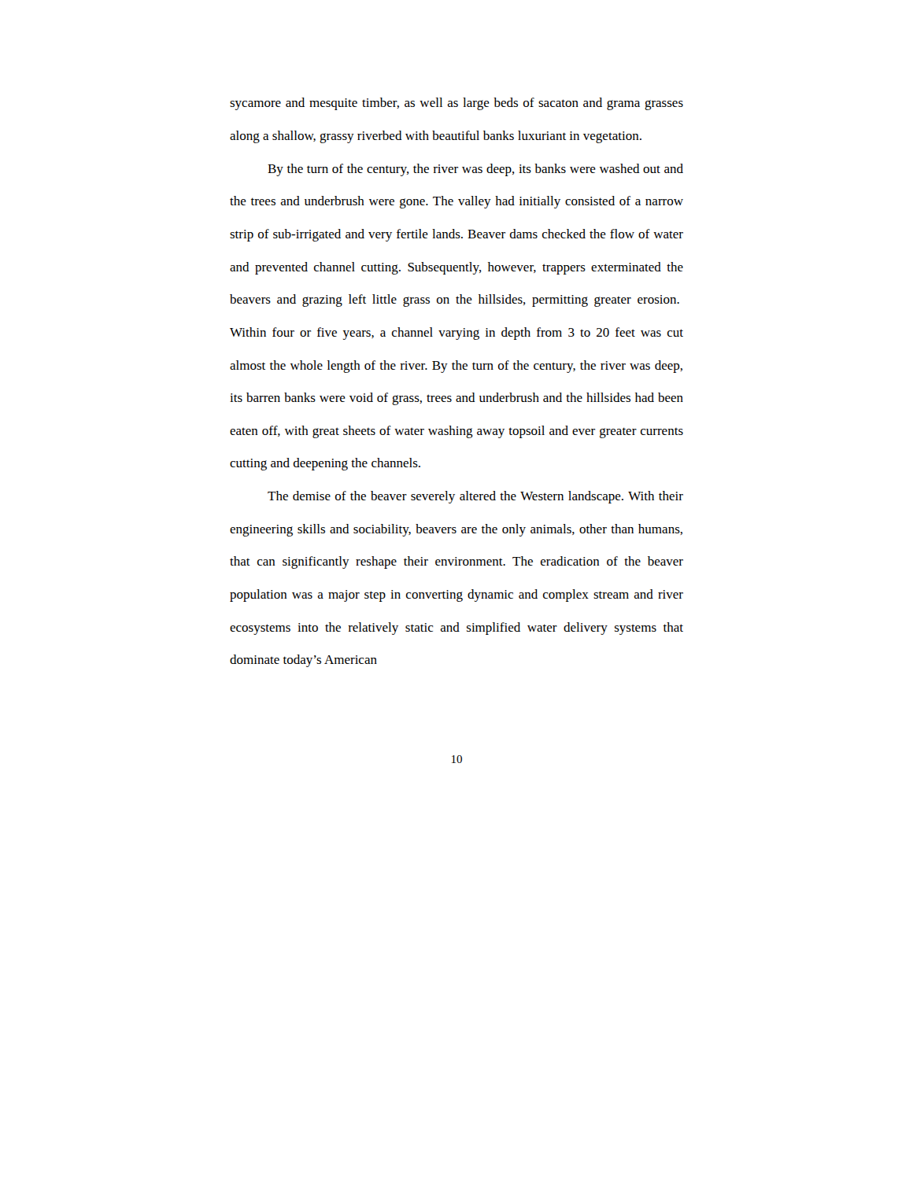sycamore and mesquite timber, as well as large beds of sacaton and grama grasses along a shallow, grassy riverbed with beautiful banks luxuriant in vegetation.
By the turn of the century, the river was deep, its banks were washed out and the trees and underbrush were gone. The valley had initially consisted of a narrow strip of sub-irrigated and very fertile lands. Beaver dams checked the flow of water and prevented channel cutting. Subsequently, however, trappers exterminated the beavers and grazing left little grass on the hillsides, permitting greater erosion. Within four or five years, a channel varying in depth from 3 to 20 feet was cut almost the whole length of the river. By the turn of the century, the river was deep, its barren banks were void of grass, trees and underbrush and the hillsides had been eaten off, with great sheets of water washing away topsoil and ever greater currents cutting and deepening the channels.
The demise of the beaver severely altered the Western landscape. With their engineering skills and sociability, beavers are the only animals, other than humans, that can significantly reshape their environment. The eradication of the beaver population was a major step in converting dynamic and complex stream and river ecosystems into the relatively static and simplified water delivery systems that dominate today’s American
10